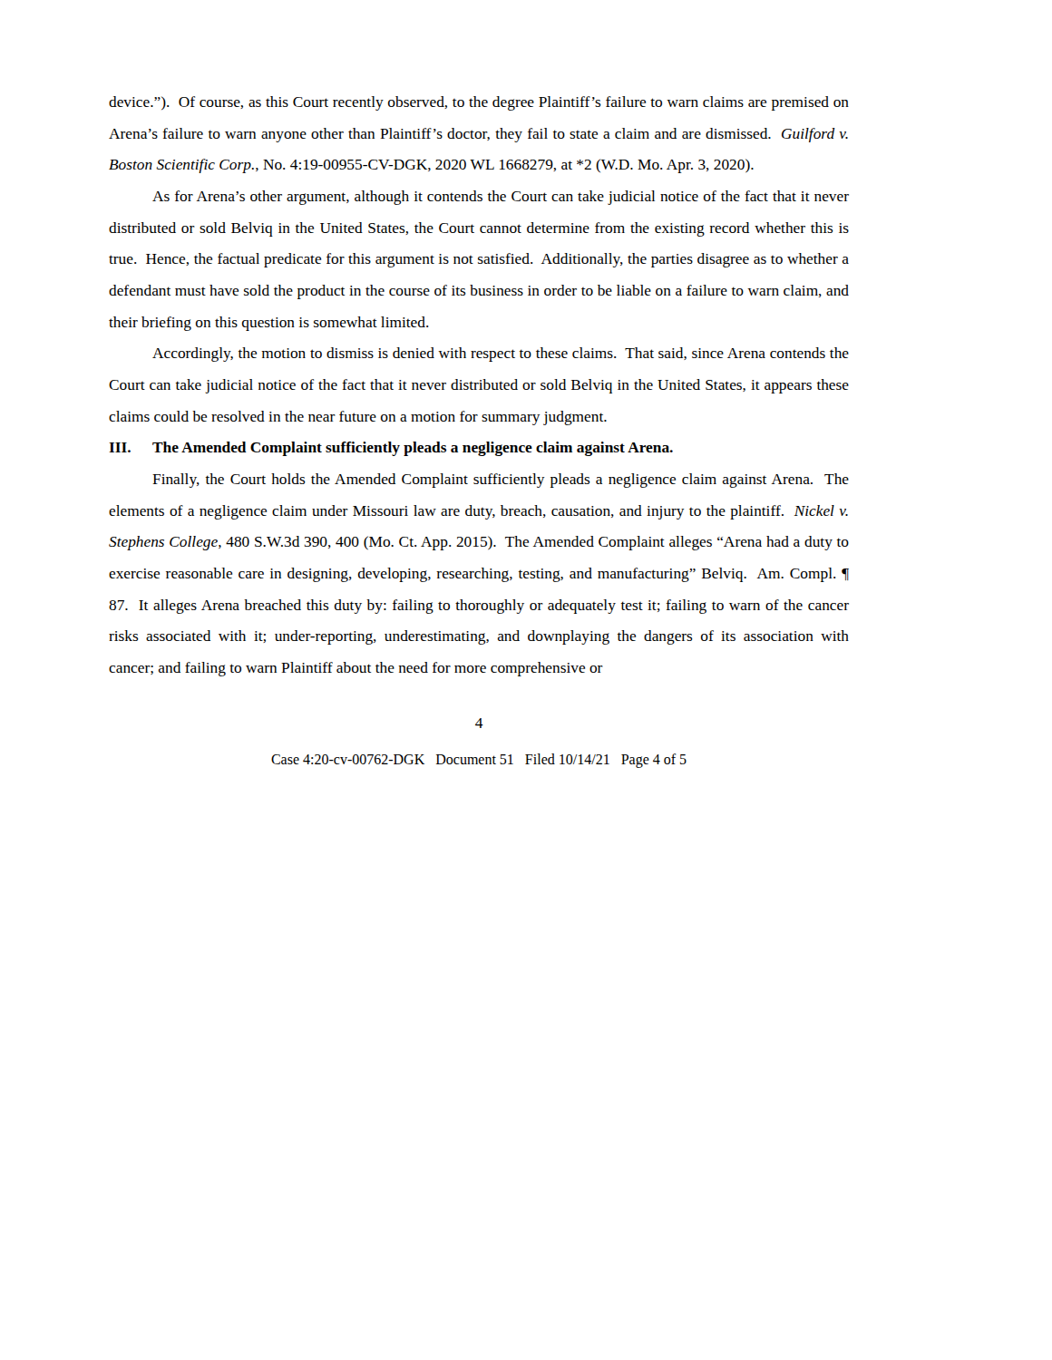device.”). Of course, as this Court recently observed, to the degree Plaintiff’s failure to warn claims are premised on Arena’s failure to warn anyone other than Plaintiff’s doctor, they fail to state a claim and are dismissed. Guilford v. Boston Scientific Corp., No. 4:19-00955-CV-DGK, 2020 WL 1668279, at *2 (W.D. Mo. Apr. 3, 2020).
As for Arena’s other argument, although it contends the Court can take judicial notice of the fact that it never distributed or sold Belviq in the United States, the Court cannot determine from the existing record whether this is true. Hence, the factual predicate for this argument is not satisfied. Additionally, the parties disagree as to whether a defendant must have sold the product in the course of its business in order to be liable on a failure to warn claim, and their briefing on this question is somewhat limited.
Accordingly, the motion to dismiss is denied with respect to these claims. That said, since Arena contends the Court can take judicial notice of the fact that it never distributed or sold Belviq in the United States, it appears these claims could be resolved in the near future on a motion for summary judgment.
III. The Amended Complaint sufficiently pleads a negligence claim against Arena.
Finally, the Court holds the Amended Complaint sufficiently pleads a negligence claim against Arena. The elements of a negligence claim under Missouri law are duty, breach, causation, and injury to the plaintiff. Nickel v. Stephens College, 480 S.W.3d 390, 400 (Mo. Ct. App. 2015). The Amended Complaint alleges “Arena had a duty to exercise reasonable care in designing, developing, researching, testing, and manufacturing” Belviq. Am. Compl. ¶ 87. It alleges Arena breached this duty by: failing to thoroughly or adequately test it; failing to warn of the cancer risks associated with it; under-reporting, underestimating, and downplaying the dangers of its association with cancer; and failing to warn Plaintiff about the need for more comprehensive or
4
Case 4:20-cv-00762-DGK Document 51 Filed 10/14/21 Page 4 of 5